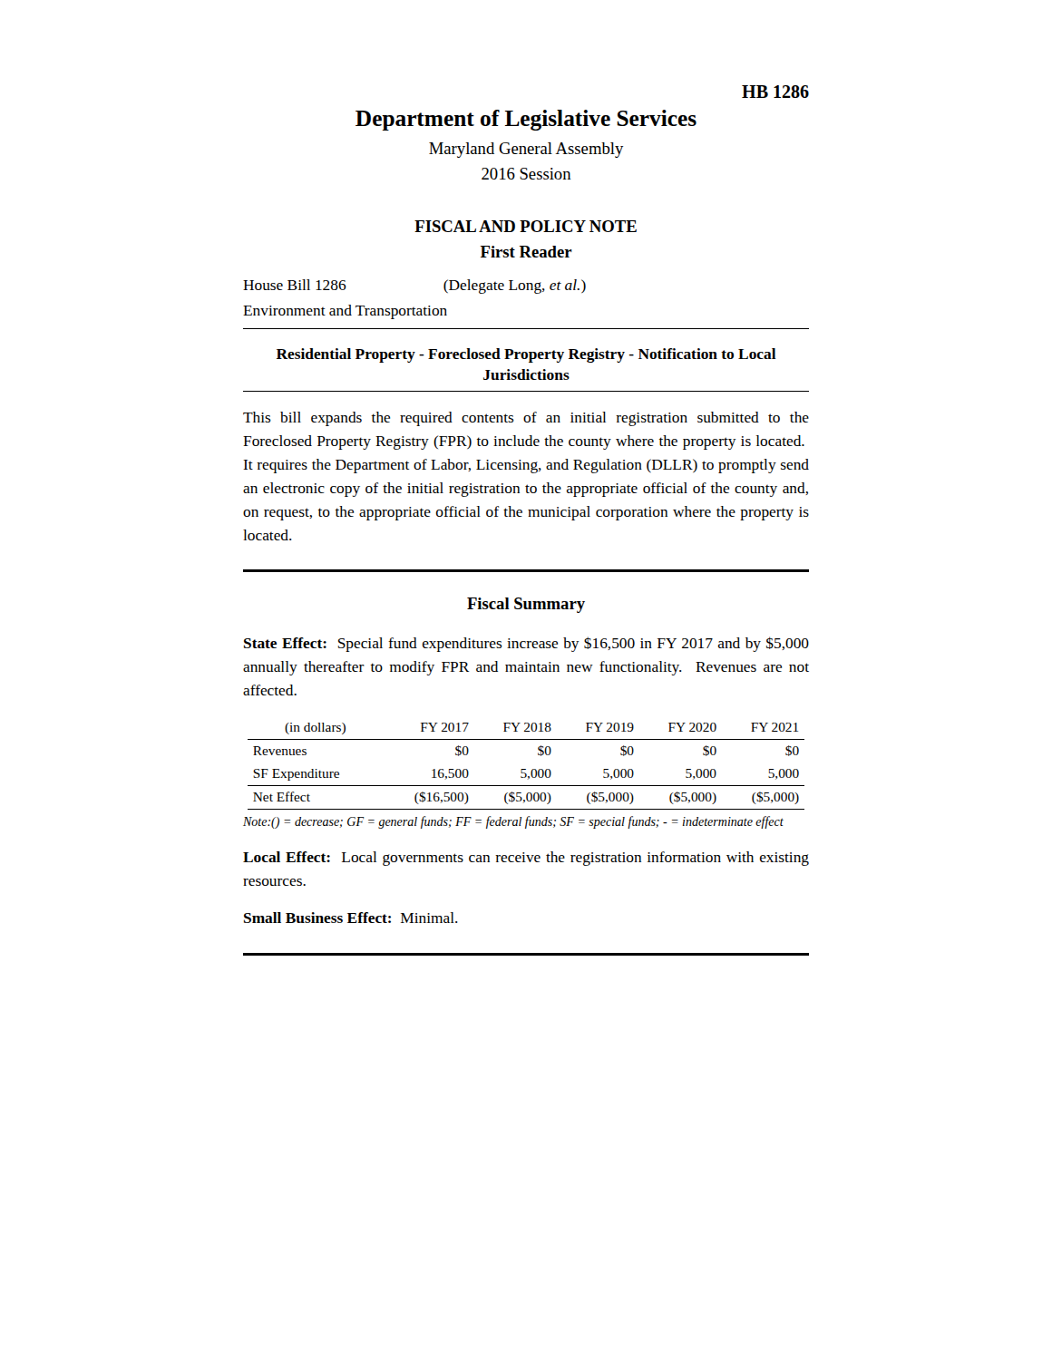HB 1286
Department of Legislative Services
Maryland General Assembly
2016 Session
FISCAL AND POLICY NOTEFirst Reader
House Bill 1286 (Delegate Long, et al.)
Environment and Transportation
Residential Property - Foreclosed Property Registry - Notification to Local
Jurisdictions
This bill expands the required contents of an initial registration submitted to the Foreclosed Property Registry (FPR) to include the county where the property is located. It requires the Department of Labor, Licensing, and Regulation (DLLR) to promptly send an electronic copy of the initial registration to the appropriate official of the county and, on request, to the appropriate official of the municipal corporation where the property is located.
Fiscal Summary
State Effect: Special fund expenditures increase by $16,500 in FY 2017 and by $5,000 annually thereafter to modify FPR and maintain new functionality. Revenues are not affected.
| (in dollars) | FY 2017 | FY 2018 | FY 2019 | FY 2020 | FY 2021 |
| --- | --- | --- | --- | --- | --- |
| Revenues | $0 | $0 | $0 | $0 | $0 |
| SF Expenditure | 16,500 | 5,000 | 5,000 | 5,000 | 5,000 |
| Net Effect | ($16,500) | ($5,000) | ($5,000) | ($5,000) | ($5,000) |
Note:() = decrease; GF = general funds; FF = federal funds; SF = special funds; - = indeterminate effect
Local Effect: Local governments can receive the registration information with existing resources.
Small Business Effect: Minimal.